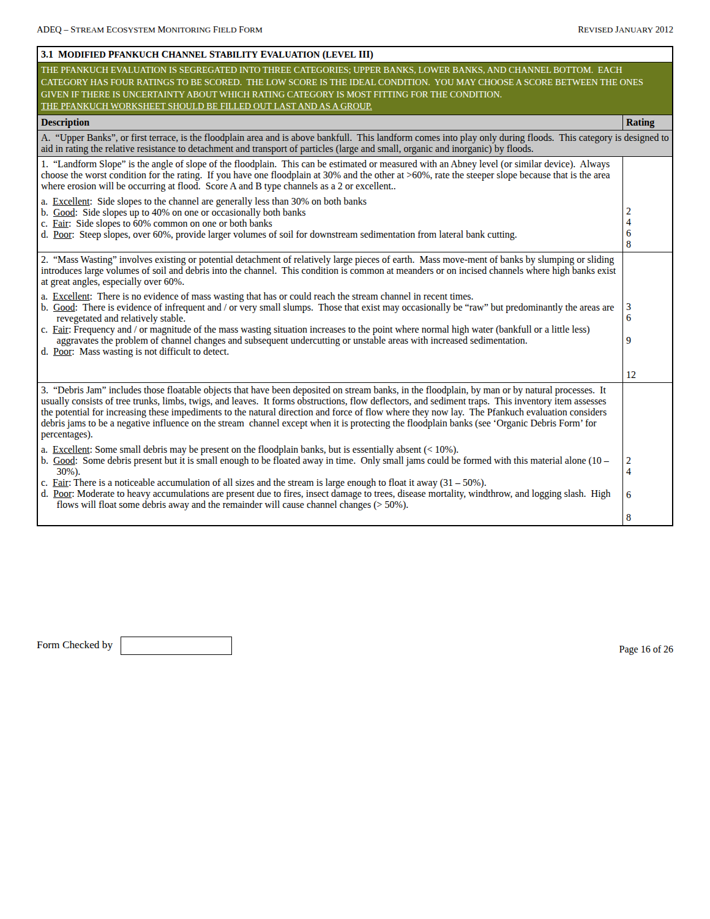ADEQ – STREAM ECOSYSTEM MONITORING FIELD FORM
REVISED JANUARY 2012
| 3.1 M ODIFIED P FANKUCH C HANNEL S TABILITY E VALUATION ( LEVEL III) |
| THE PFANKUCH EVALUATION IS SEGREGATED INTO THREE CATEGORIES; UPPER BANKS, LOWER BANKS, AND CHANNEL BOTTOM. EACH CATEGORY HAS FOUR RATINGS TO BE SCORED. THE LOW SCORE IS THE IDEAL CONDITION. YOU MAY CHOOSE A SCORE BETWEEN THE ONES GIVEN IF THERE IS UNCERTAINTY ABOUT WHICH RATING CATEGORY IS MOST FITTING FOR THE CONDITION. THE PFANKUCH WORKSHEET SHOULD BE FILLED OUT LAST AND AS A GROUP. |
| Description | Rating |
| A. “Upper Banks”, or first terrace, is the floodplain area and is above bankfull. This landform comes into play only during floods. This category is designed to aid in rating the relative resistance to detachment and transport of particles (large and small, organic and inorganic) by floods. |
| 1. “Landform Slope” is the angle of slope of the floodplain. This can be estimated or measured with an Abney level (or similar device). Always choose the worst condition for the rating. If you have one floodplain at 30% and the other at >60%, rate the steeper slope because that is the area where erosion will be occurring at flood. Score A and B type channels as a 2 or excellent.. a. Excellent : Side slopes to the channel are generally less than 30% on both banks b. Good : Side slopes up to 40% on one or occasionally both banks c. Fair : Side slopes to 60% common on one or both banks d. Poor : Steep slopes, over 60%, provide larger volumes of soil for downstream sedimentation from lateral bank cutting. | 2 4 6 8 |
| 2. “Mass Wasting” involves existing or potential detachment of relatively large pieces of earth. Mass move-ment of banks by slumping or sliding introduces large volumes of soil and debris into the channel. This condition is common at meanders or on incised channels where high banks exist at great angles, especially over 60%. a. Excellent : There is no evidence of mass wasting that has or could reach the stream channel in recent times. b. Good : There is evidence of infrequent and / or very small slumps. Those that exist may occasionally be “raw” but predominantly the areas are revegetated and relatively stable. c. Fair : Frequency and / or magnitude of the mass wasting situation increases to the point where normal high water (bankfull or a little less) aggravates the problem of channel changes and subsequent undercutting or unstable areas with increased sedimentation. d. Poor : Mass wasting is not difficult to detect. | 3 6 9 12 |
| 3. “Debris Jam” includes those floatable objects that have been deposited on stream banks, in the floodplain, by man or by natural processes. It usually consists of tree trunks, limbs, twigs, and leaves. It forms obstructions, flow deflectors, and sediment traps. This inventory item assesses the potential for increasing these impediments to the natural direction and force of flow where they now lay. The Pfankuch evaluation considers debris jams to be a negative influence on the stream channel except when it is protecting the floodplain banks (see ‘Organic Debris Form’ for percentages). a. Excellent : Some small debris may be present on the floodplain banks, but is essentially absent (< 10%). b. Good : Some debris present but it is small enough to be floated away in time. Only small jams could be formed with this material alone (10 – 30%). c. Fair : There is a noticeable accumulation of all sizes and the stream is large enough to float it away (31 – 50%). d. Poor : Moderate to heavy accumulations are present due to fires, insect damage to trees, disease mortality, windthrow, and logging slash. High flows will float some debris away and the remainder will cause channel changes (> 50%). | 2 4 6 8 |
Form Checked by
Page 16 of 26